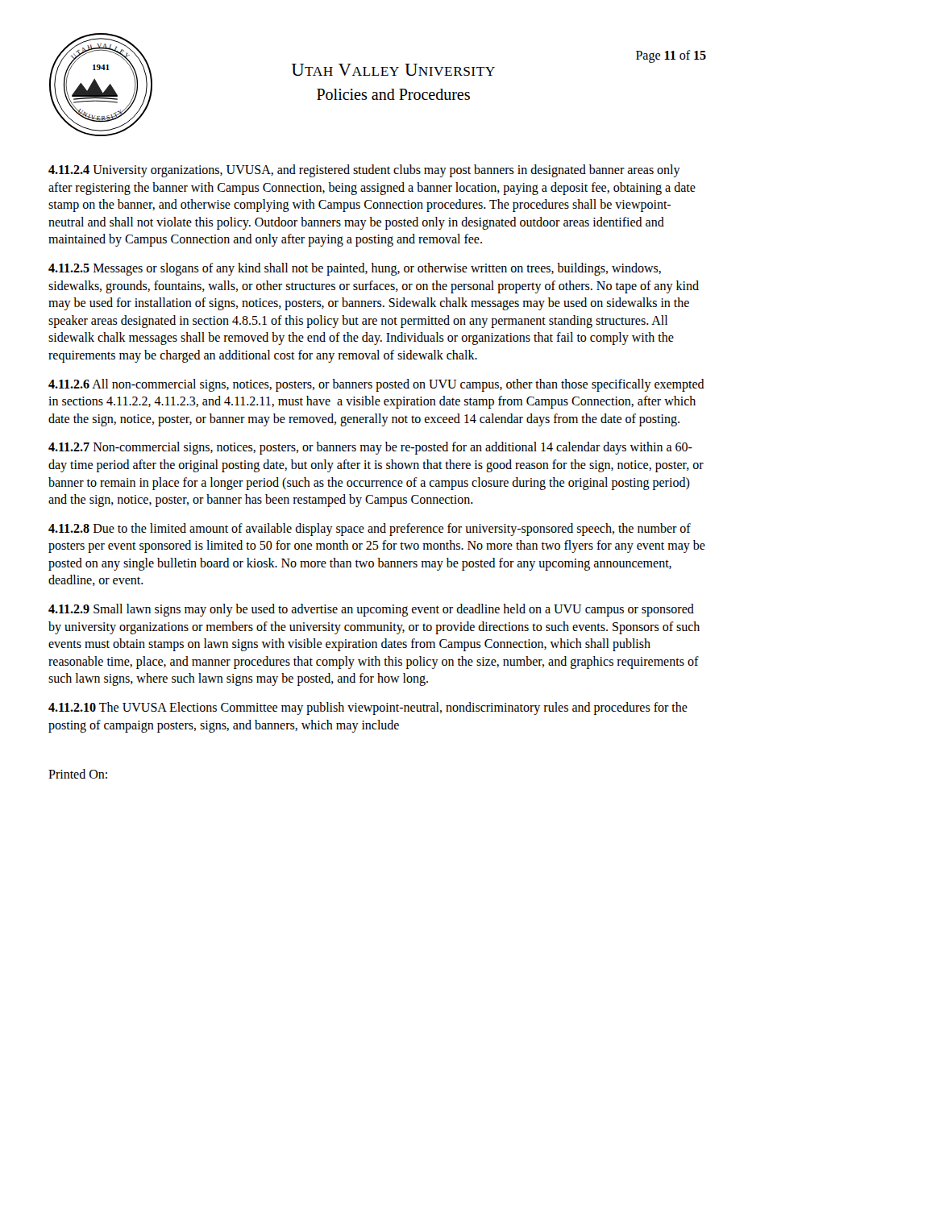UTAH VALLEY UNIVERSITY 1941
Page 11 of 15
UTAH VALLEY UNIVERSITY
Policies and Procedures
4.11.2.4 University organizations, UVUSA, and registered student clubs may post banners in designated banner areas only after registering the banner with Campus Connection, being assigned a banner location, paying a deposit fee, obtaining a date stamp on the banner, and otherwise complying with Campus Connection procedures. The procedures shall be viewpoint-neutral and shall not violate this policy. Outdoor banners may be posted only in designated outdoor areas identified and maintained by Campus Connection and only after paying a posting and removal fee.
4.11.2.5 Messages or slogans of any kind shall not be painted, hung, or otherwise written on trees, buildings, windows, sidewalks, grounds, fountains, walls, or other structures or surfaces, or on the personal property of others. No tape of any kind may be used for installation of signs, notices, posters, or banners. Sidewalk chalk messages may be used on sidewalks in the speaker areas designated in section 4.8.5.1 of this policy but are not permitted on any permanent standing structures. All sidewalk chalk messages shall be removed by the end of the day. Individuals or organizations that fail to comply with the requirements may be charged an additional cost for any removal of sidewalk chalk.
4.11.2.6 All non-commercial signs, notices, posters, or banners posted on UVU campus, other than those specifically exempted in sections 4.11.2.2, 4.11.2.3, and 4.11.2.11, must have a visible expiration date stamp from Campus Connection, after which date the sign, notice, poster, or banner may be removed, generally not to exceed 14 calendar days from the date of posting.
4.11.2.7 Non-commercial signs, notices, posters, or banners may be re-posted for an additional 14 calendar days within a 60-day time period after the original posting date, but only after it is shown that there is good reason for the sign, notice, poster, or banner to remain in place for a longer period (such as the occurrence of a campus closure during the original posting period) and the sign, notice, poster, or banner has been restamped by Campus Connection.
4.11.2.8 Due to the limited amount of available display space and preference for university-sponsored speech, the number of posters per event sponsored is limited to 50 for one month or 25 for two months. No more than two flyers for any event may be posted on any single bulletin board or kiosk. No more than two banners may be posted for any upcoming announcement, deadline, or event.
4.11.2.9 Small lawn signs may only be used to advertise an upcoming event or deadline held on a UVU campus or sponsored by university organizations or members of the university community, or to provide directions to such events. Sponsors of such events must obtain stamps on lawn signs with visible expiration dates from Campus Connection, which shall publish reasonable time, place, and manner procedures that comply with this policy on the size, number, and graphics requirements of such lawn signs, where such lawn signs may be posted, and for how long.
4.11.2.10 The UVUSA Elections Committee may publish viewpoint-neutral, nondiscriminatory rules and procedures for the posting of campaign posters, signs, and banners, which may include
Printed On: